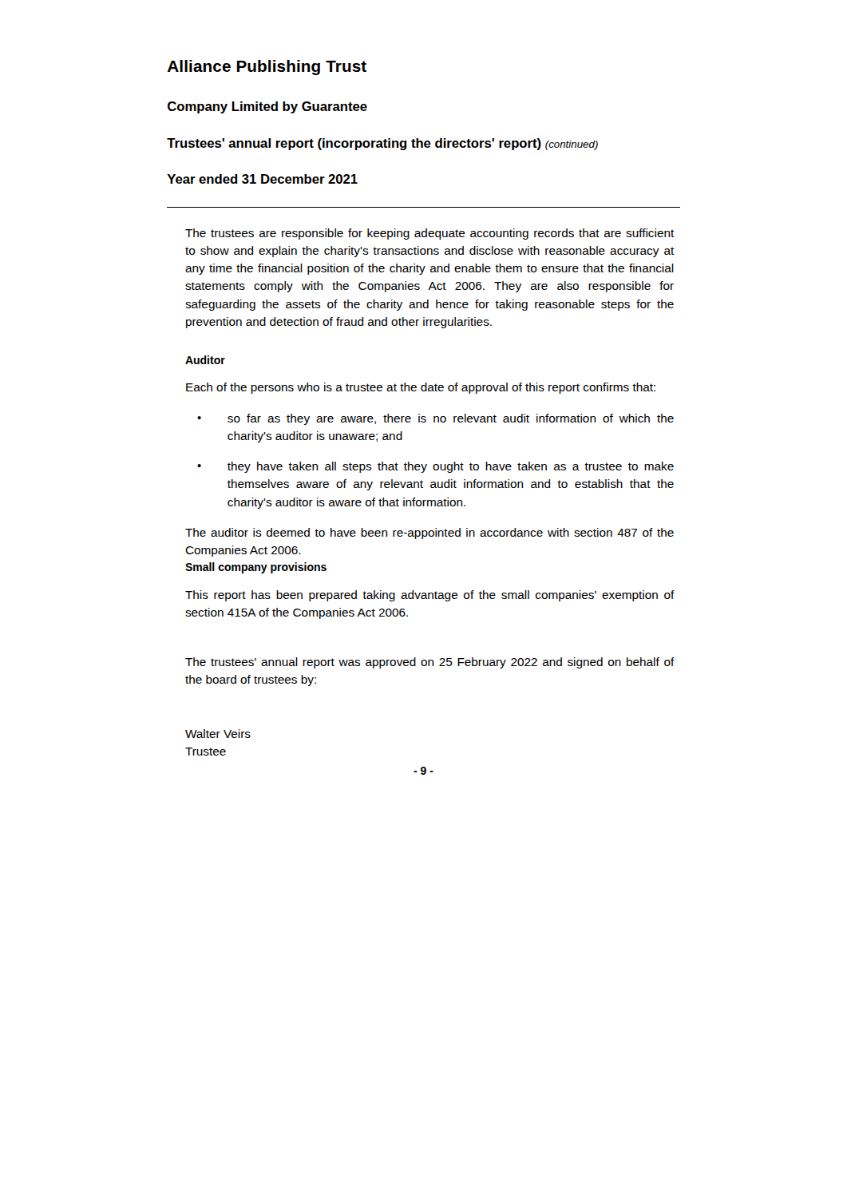Alliance Publishing Trust
Company Limited by Guarantee
Trustees' annual report (incorporating the directors' report) (continued)
Year ended 31 December 2021
The trustees are responsible for keeping adequate accounting records that are sufficient to show and explain the charity's transactions and disclose with reasonable accuracy at any time the financial position of the charity and enable them to ensure that the financial statements comply with the Companies Act 2006. They are also responsible for safeguarding the assets of the charity and hence for taking reasonable steps for the prevention and detection of fraud and other irregularities.
Auditor
Each of the persons who is a trustee at the date of approval of this report confirms that:
so far as they are aware, there is no relevant audit information of which the charity's auditor is unaware; and
they have taken all steps that they ought to have taken as a trustee to make themselves aware of any relevant audit information and to establish that the charity's auditor is aware of that information.
The auditor is deemed to have been re-appointed in accordance with section 487 of the Companies Act 2006.
Small company provisions
This report has been prepared taking advantage of the small companies' exemption of section 415A of the Companies Act 2006.
The trustees' annual report was approved on 25 February 2022 and signed on behalf of the board of trustees by:
Walter Veirs
Trustee
- 9 -